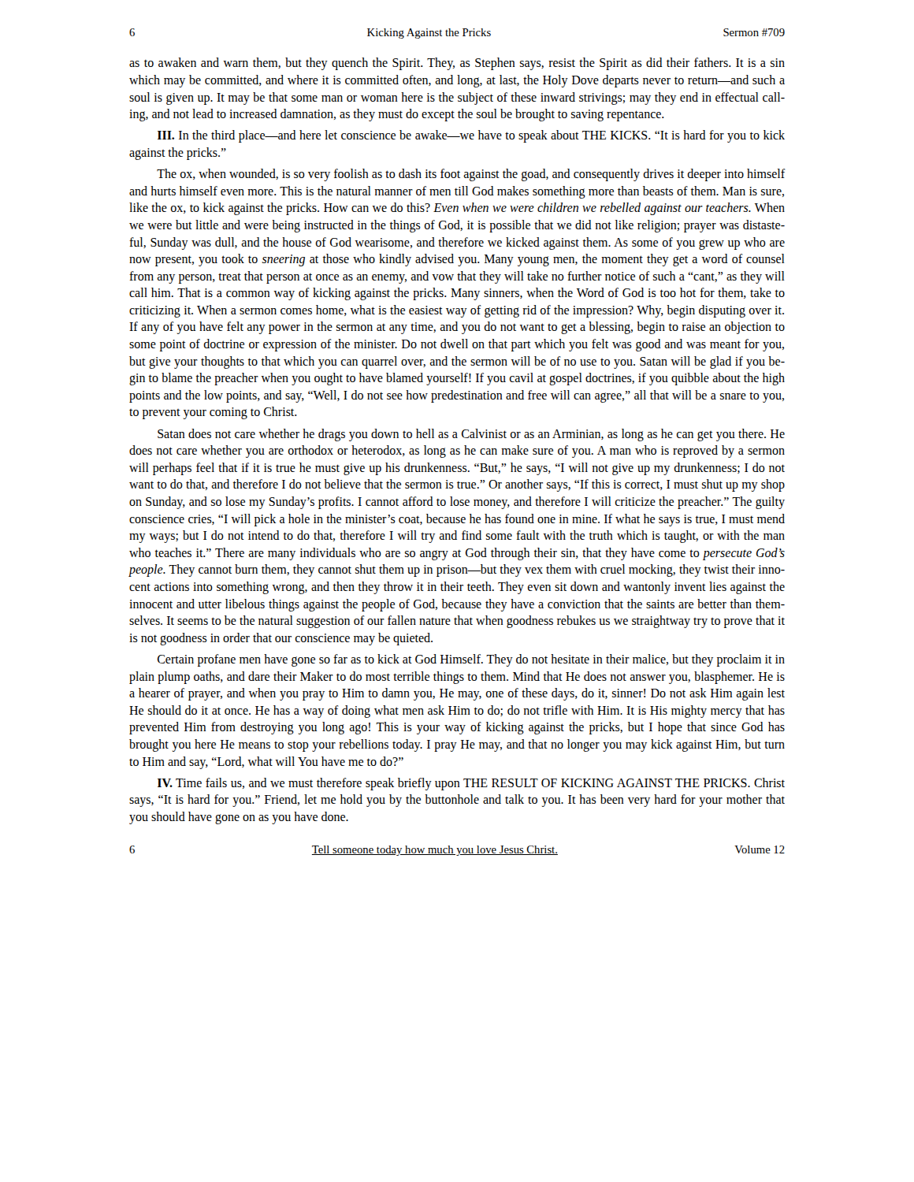6 Kicking Against the Pricks Sermon #709
as to awaken and warn them, but they quench the Spirit. They, as Stephen says, resist the Spirit as did their fathers. It is a sin which may be committed, and where it is committed often, and long, at last, the Holy Dove departs never to return—and such a soul is given up. It may be that some man or woman here is the subject of these inward strivings; may they end in effectual calling, and not lead to increased damnation, as they must do except the soul be brought to saving repentance.
III. In the third place—and here let conscience be awake—we have to speak about THE KICKS. “It is hard for you to kick against the pricks.”
The ox, when wounded, is so very foolish as to dash its foot against the goad, and consequently drives it deeper into himself and hurts himself even more. This is the natural manner of men till God makes something more than beasts of them. Man is sure, like the ox, to kick against the pricks. How can we do this? Even when we were children we rebelled against our teachers. When we were but little and were being instructed in the things of God, it is possible that we did not like religion; prayer was distasteful, Sunday was dull, and the house of God wearisome, and therefore we kicked against them. As some of you grew up who are now present, you took to sneering at those who kindly advised you. Many young men, the moment they get a word of counsel from any person, treat that person at once as an enemy, and vow that they will take no further notice of such a “cant,” as they will call him. That is a common way of kicking against the pricks. Many sinners, when the Word of God is too hot for them, take to criticizing it. When a sermon comes home, what is the easiest way of getting rid of the impression? Why, begin disputing over it. If any of you have felt any power in the sermon at any time, and you do not want to get a blessing, begin to raise an objection to some point of doctrine or expression of the minister. Do not dwell on that part which you felt was good and was meant for you, but give your thoughts to that which you can quarrel over, and the sermon will be of no use to you. Satan will be glad if you begin to blame the preacher when you ought to have blamed yourself! If you cavil at gospel doctrines, if you quibble about the high points and the low points, and say, “Well, I do not see how predestination and free will can agree,” all that will be a snare to you, to prevent your coming to Christ.
Satan does not care whether he drags you down to hell as a Calvinist or as an Arminian, as long as he can get you there. He does not care whether you are orthodox or heterodox, as long as he can make sure of you. A man who is reproved by a sermon will perhaps feel that if it is true he must give up his drunkenness. “But,” he says, “I will not give up my drunkenness; I do not want to do that, and therefore I do not believe that the sermon is true.” Or another says, “If this is correct, I must shut up my shop on Sunday, and so lose my Sunday’s profits. I cannot afford to lose money, and therefore I will criticize the preacher.” The guilty conscience cries, “I will pick a hole in the minister’s coat, because he has found one in mine. If what he says is true, I must mend my ways; but I do not intend to do that, therefore I will try and find some fault with the truth which is taught, or with the man who teaches it.” There are many individuals who are so angry at God through their sin, that they have come to persecute God’s people. They cannot burn them, they cannot shut them up in prison—but they vex them with cruel mocking, they twist their innocent actions into something wrong, and then they throw it in their teeth. They even sit down and wantonly invent lies against the innocent and utter libelous things against the people of God, because they have a conviction that the saints are better than themselves. It seems to be the natural suggestion of our fallen nature that when goodness rebukes us we straightway try to prove that it is not goodness in order that our conscience may be quieted.
Certain profane men have gone so far as to kick at God Himself. They do not hesitate in their malice, but they proclaim it in plain plump oaths, and dare their Maker to do most terrible things to them. Mind that He does not answer you, blasphemer. He is a hearer of prayer, and when you pray to Him to damn you, He may, one of these days, do it, sinner! Do not ask Him again lest He should do it at once. He has a way of doing what men ask Him to do; do not trifle with Him. It is His mighty mercy that has prevented Him from destroying you long ago! This is your way of kicking against the pricks, but I hope that since God has brought you here He means to stop your rebellions today. I pray He may, and that no longer you may kick against Him, but turn to Him and say, “Lord, what will You have me to do?”
IV. Time fails us, and we must therefore speak briefly upon THE RESULT OF KICKING AGAINST THE PRICKS. Christ says, “It is hard for you.” Friend, let me hold you by the buttonhole and talk to you. It has been very hard for your mother that you should have gone on as you have done.
6 Tell someone today how much you love Jesus Christ. Volume 12